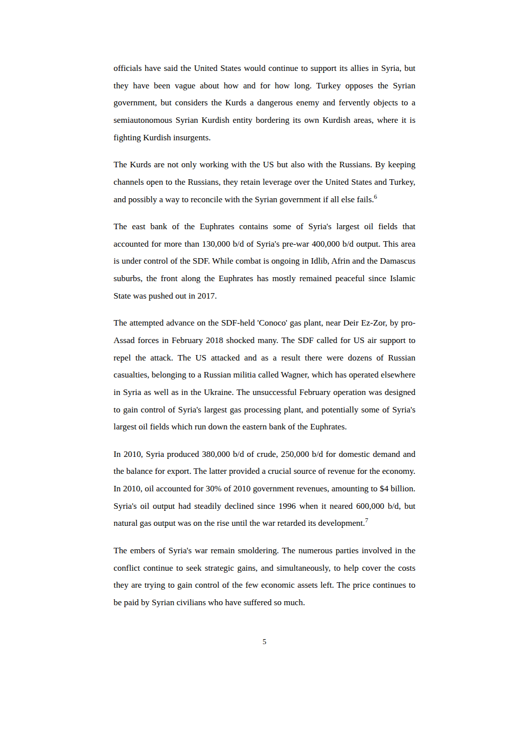officials have said the United States would continue to support its allies in Syria, but they have been vague about how and for how long. Turkey opposes the Syrian government, but considers the Kurds a dangerous enemy and fervently objects to a semiautonomous Syrian Kurdish entity bordering its own Kurdish areas, where it is fighting Kurdish insurgents.
The Kurds are not only working with the US but also with the Russians. By keeping channels open to the Russians, they retain leverage over the United States and Turkey, and possibly a way to reconcile with the Syrian government if all else fails.6
The east bank of the Euphrates contains some of Syria's largest oil fields that accounted for more than 130,000 b/d of Syria's pre-war 400,000 b/d output. This area is under control of the SDF. While combat is ongoing in Idlib, Afrin and the Damascus suburbs, the front along the Euphrates has mostly remained peaceful since Islamic State was pushed out in 2017.
The attempted advance on the SDF-held 'Conoco' gas plant, near Deir Ez-Zor, by pro-Assad forces in February 2018 shocked many. The SDF called for US air support to repel the attack. The US attacked and as a result there were dozens of Russian casualties, belonging to a Russian militia called Wagner, which has operated elsewhere in Syria as well as in the Ukraine. The unsuccessful February operation was designed to gain control of Syria's largest gas processing plant, and potentially some of Syria's largest oil fields which run down the eastern bank of the Euphrates.
In 2010, Syria produced 380,000 b/d of crude, 250,000 b/d for domestic demand and the balance for export. The latter provided a crucial source of revenue for the economy. In 2010, oil accounted for 30% of 2010 government revenues, amounting to $4 billion. Syria's oil output had steadily declined since 1996 when it neared 600,000 b/d, but natural gas output was on the rise until the war retarded its development.7
The embers of Syria's war remain smoldering. The numerous parties involved in the conflict continue to seek strategic gains, and simultaneously, to help cover the costs they are trying to gain control of the few economic assets left. The price continues to be paid by Syrian civilians who have suffered so much.
5